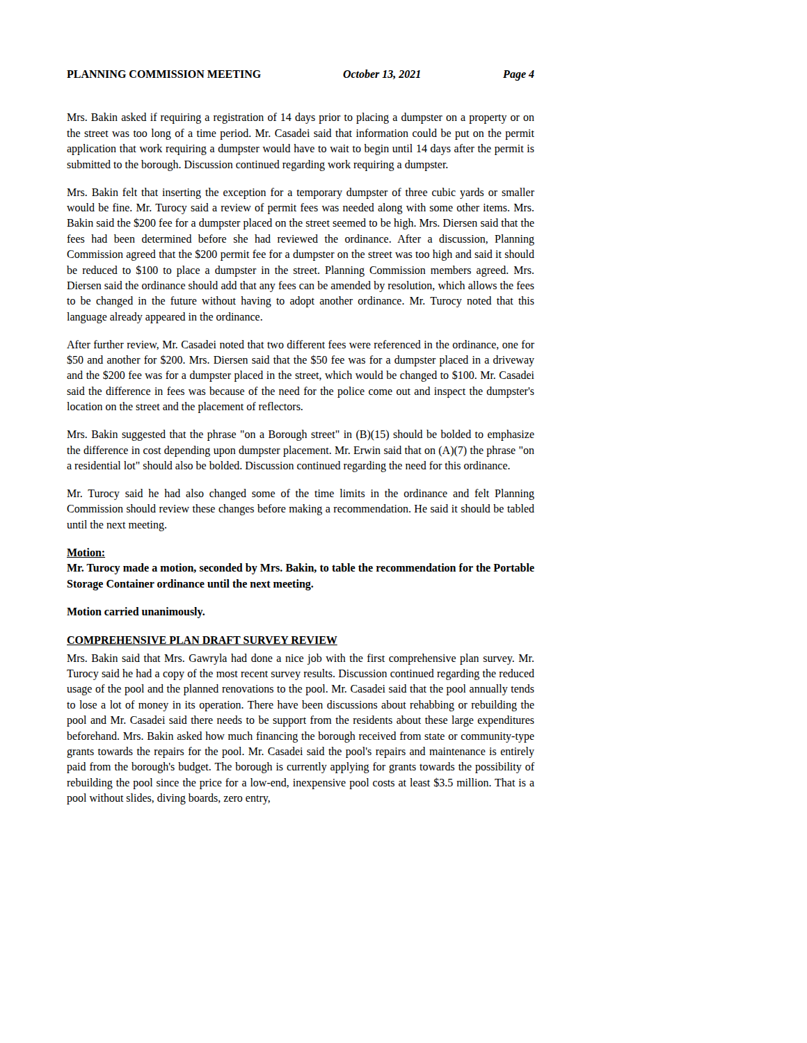PLANNING COMMISSION MEETING October 13, 2021 Page 4
Mrs. Bakin asked if requiring a registration of 14 days prior to placing a dumpster on a property or on the street was too long of a time period. Mr. Casadei said that information could be put on the permit application that work requiring a dumpster would have to wait to begin until 14 days after the permit is submitted to the borough. Discussion continued regarding work requiring a dumpster.
Mrs. Bakin felt that inserting the exception for a temporary dumpster of three cubic yards or smaller would be fine. Mr. Turocy said a review of permit fees was needed along with some other items. Mrs. Bakin said the $200 fee for a dumpster placed on the street seemed to be high. Mrs. Diersen said that the fees had been determined before she had reviewed the ordinance. After a discussion, Planning Commission agreed that the $200 permit fee for a dumpster on the street was too high and said it should be reduced to $100 to place a dumpster in the street. Planning Commission members agreed. Mrs. Diersen said the ordinance should add that any fees can be amended by resolution, which allows the fees to be changed in the future without having to adopt another ordinance. Mr. Turocy noted that this language already appeared in the ordinance.
After further review, Mr. Casadei noted that two different fees were referenced in the ordinance, one for $50 and another for $200. Mrs. Diersen said that the $50 fee was for a dumpster placed in a driveway and the $200 fee was for a dumpster placed in the street, which would be changed to $100. Mr. Casadei said the difference in fees was because of the need for the police come out and inspect the dumpster's location on the street and the placement of reflectors.
Mrs. Bakin suggested that the phrase "on a Borough street" in (B)(15) should be bolded to emphasize the difference in cost depending upon dumpster placement. Mr. Erwin said that on (A)(7) the phrase "on a residential lot" should also be bolded. Discussion continued regarding the need for this ordinance.
Mr. Turocy said he had also changed some of the time limits in the ordinance and felt Planning Commission should review these changes before making a recommendation. He said it should be tabled until the next meeting.
Motion:
Mr. Turocy made a motion, seconded by Mrs. Bakin, to table the recommendation for the Portable Storage Container ordinance until the next meeting.
Motion carried unanimously.
COMPREHENSIVE PLAN DRAFT SURVEY REVIEW
Mrs. Bakin said that Mrs. Gawryla had done a nice job with the first comprehensive plan survey. Mr. Turocy said he had a copy of the most recent survey results. Discussion continued regarding the reduced usage of the pool and the planned renovations to the pool. Mr. Casadei said that the pool annually tends to lose a lot of money in its operation. There have been discussions about rehabbing or rebuilding the pool and Mr. Casadei said there needs to be support from the residents about these large expenditures beforehand. Mrs. Bakin asked how much financing the borough received from state or community-type grants towards the repairs for the pool. Mr. Casadei said the pool's repairs and maintenance is entirely paid from the borough's budget. The borough is currently applying for grants towards the possibility of rebuilding the pool since the price for a low-end, inexpensive pool costs at least $3.5 million. That is a pool without slides, diving boards, zero entry,